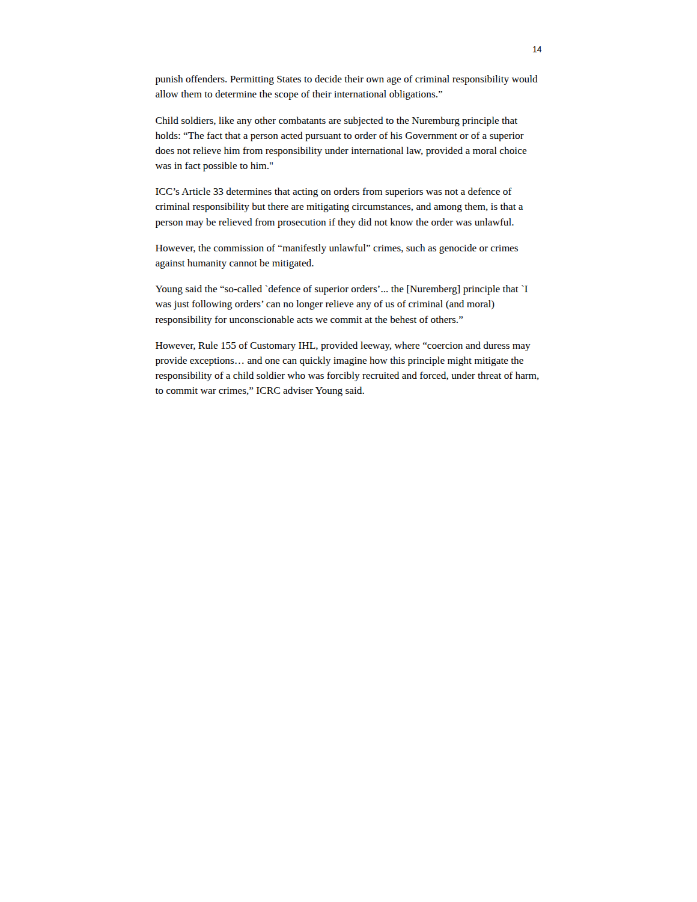14
punish offenders. Permitting States to decide their own age of criminal responsibility would allow them to determine the scope of their international obligations.”
Child soldiers, like any other combatants are subjected to the Nuremburg principle that holds: “The fact that a person acted pursuant to order of his Government or of a superior does not relieve him from responsibility under international law, provided a moral choice was in fact possible to him."
ICC’s Article 33 determines that acting on orders from superiors was not a defence of criminal responsibility but there are mitigating circumstances, and among them, is that a person may be relieved from prosecution if they did not know the order was unlawful.
However, the commission of “manifestly unlawful” crimes, such as genocide or crimes against humanity cannot be mitigated.
Young said the “so-called `defence of superior orders’... the [Nuremberg] principle that `I was just following orders’ can no longer relieve any of us of criminal (and moral) responsibility for unconscionable acts we commit at the behest of others.”
However, Rule 155 of Customary IHL, provided leeway, where “coercion and duress may provide exceptions… and one can quickly imagine how this principle might mitigate the responsibility of a child soldier who was forcibly recruited and forced, under threat of harm, to commit war crimes,” ICRC adviser Young said.